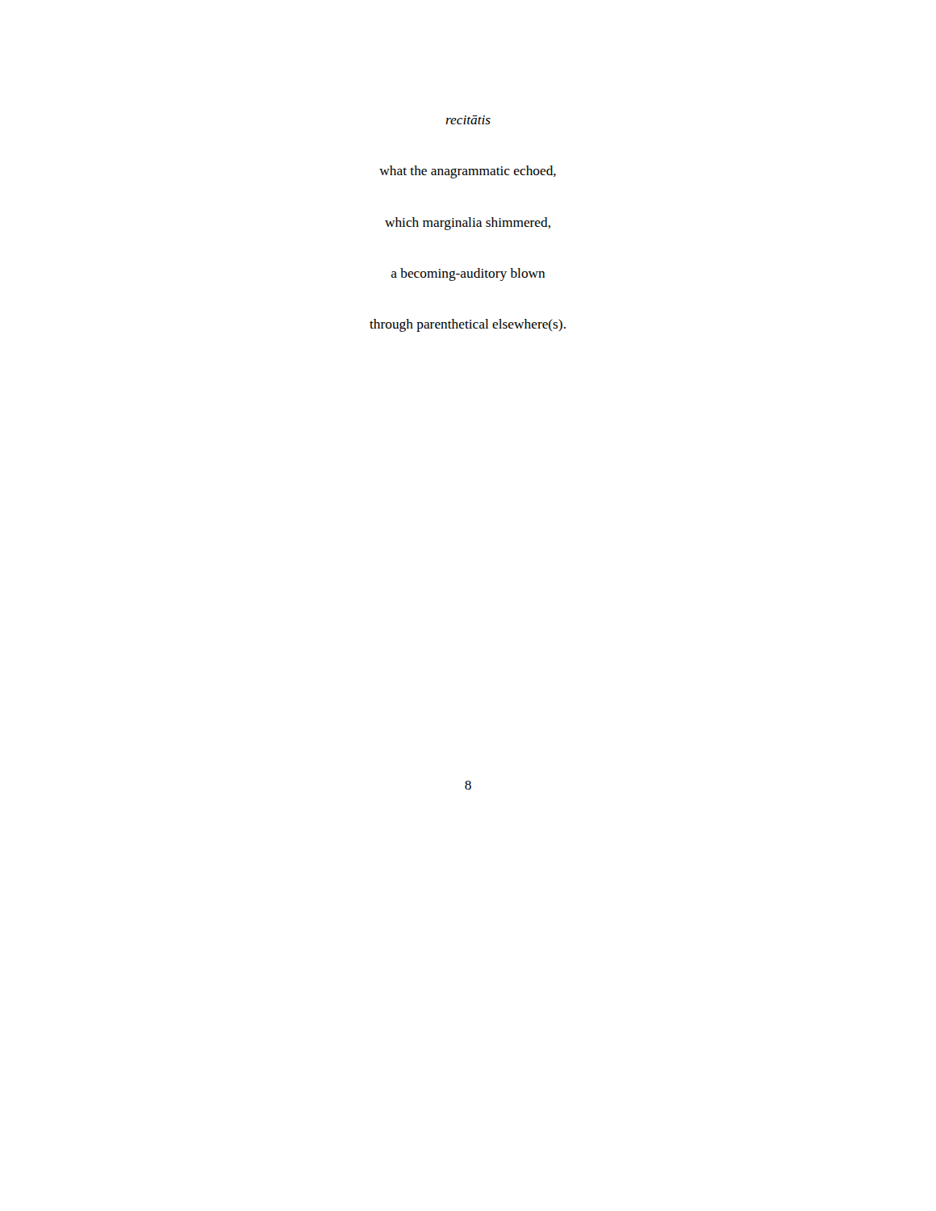recitātis
what the anagrammatic echoed,
which marginalia shimmered,
a becoming-auditory blown
through parenthetical elsewhere(s).
8